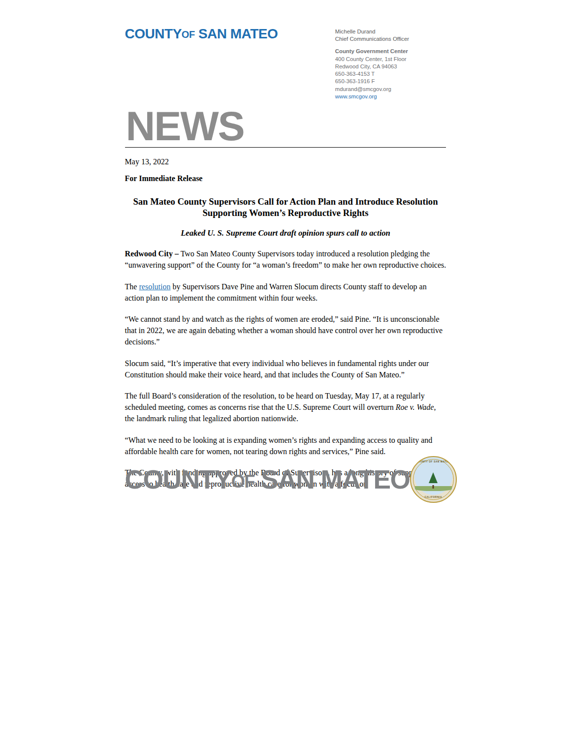COUNTYOF SAN MATEO
Michelle Durand
Chief Communications Officer
County Government Center
400 County Center, 1st Floor
Redwood City, CA 94063
650-363-4153 T
650-363-1916 F
mdurand@smcgov.org
www.smcgov.org
NEWS
May 13, 2022
For Immediate Release
San Mateo County Supervisors Call for Action Plan and Introduce Resolution Supporting Women’s Reproductive Rights
Leaked U. S. Supreme Court draft opinion spurs call to action
Redwood City – Two San Mateo County Supervisors today introduced a resolution pledging the “unwavering support” of the County for “a woman’s freedom” to make her own reproductive choices.
The resolution by Supervisors Dave Pine and Warren Slocum directs County staff to develop an action plan to implement the commitment within four weeks.
“We cannot stand by and watch as the rights of women are eroded,” said Pine. “It is unconscionable that in 2022, we are again debating whether a woman should have control over her own reproductive decisions.”
Slocum said, “It’s imperative that every individual who believes in fundamental rights under our Constitution should make their voice heard, and that includes the County of San Mateo.”
The full Board’s consideration of the resolution, to be heard on Tuesday, May 17, at a regularly scheduled meeting, comes as concerns rise that the U.S. Supreme Court will overturn Roe v. Wade, the landmark ruling that legalized abortion nationwide.
“What we need to be looking at is expanding women’s rights and expanding access to quality and affordable health care for women, not tearing down rights and services,” Pine said.
The County, with funding approved by the Board of Supervisors, has a long history of supporting access to health care and reproductive health care for women with a focus on
COUNTYOF SAN MATEO
COUNTY OF SAN MATEO
CALIFORNIA